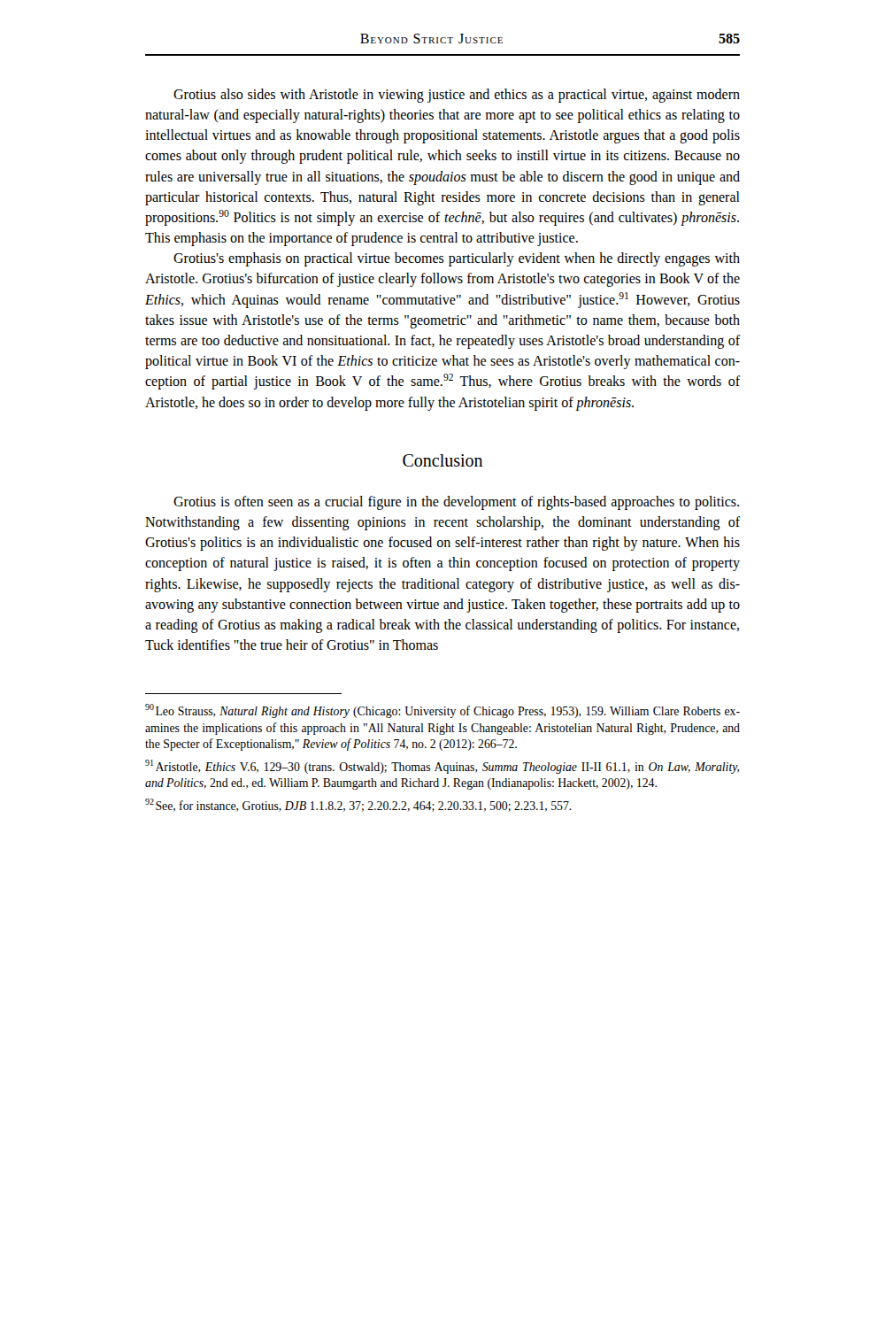Beyond Strict Justice 585
Grotius also sides with Aristotle in viewing justice and ethics as a practical virtue, against modern natural-law (and especially natural-rights) theories that are more apt to see political ethics as relating to intellectual virtues and as knowable through propositional statements. Aristotle argues that a good polis comes about only through prudent political rule, which seeks to instill virtue in its citizens. Because no rules are universally true in all situations, the spoudaios must be able to discern the good in unique and particular historical contexts. Thus, natural Right resides more in concrete decisions than in general propositions.90 Politics is not simply an exercise of technē, but also requires (and cultivates) phronēsis. This emphasis on the importance of prudence is central to attributive justice.
Grotius's emphasis on practical virtue becomes particularly evident when he directly engages with Aristotle. Grotius's bifurcation of justice clearly follows from Aristotle's two categories in Book V of the Ethics, which Aquinas would rename "commutative" and "distributive" justice.91 However, Grotius takes issue with Aristotle's use of the terms "geometric" and "arithmetic" to name them, because both terms are too deductive and nonsituational. In fact, he repeatedly uses Aristotle's broad understanding of political virtue in Book VI of the Ethics to criticize what he sees as Aristotle's overly mathematical conception of partial justice in Book V of the same.92 Thus, where Grotius breaks with the words of Aristotle, he does so in order to develop more fully the Aristotelian spirit of phronēsis.
Conclusion
Grotius is often seen as a crucial figure in the development of rights-based approaches to politics. Notwithstanding a few dissenting opinions in recent scholarship, the dominant understanding of Grotius's politics is an individualistic one focused on self-interest rather than right by nature. When his conception of natural justice is raised, it is often a thin conception focused on protection of property rights. Likewise, he supposedly rejects the traditional category of distributive justice, as well as disavowing any substantive connection between virtue and justice. Taken together, these portraits add up to a reading of Grotius as making a radical break with the classical understanding of politics. For instance, Tuck identifies "the true heir of Grotius" in Thomas
90Leo Strauss, Natural Right and History (Chicago: University of Chicago Press, 1953), 159. William Clare Roberts examines the implications of this approach in "All Natural Right Is Changeable: Aristotelian Natural Right, Prudence, and the Specter of Exceptionalism," Review of Politics 74, no. 2 (2012): 266–72.
91Aristotle, Ethics V.6, 129–30 (trans. Ostwald); Thomas Aquinas, Summa Theologiae II-II 61.1, in On Law, Morality, and Politics, 2nd ed., ed. William P. Baumgarth and Richard J. Regan (Indianapolis: Hackett, 2002), 124.
92See, for instance, Grotius, DJB 1.1.8.2, 37; 2.20.2.2, 464; 2.20.33.1, 500; 2.23.1, 557.